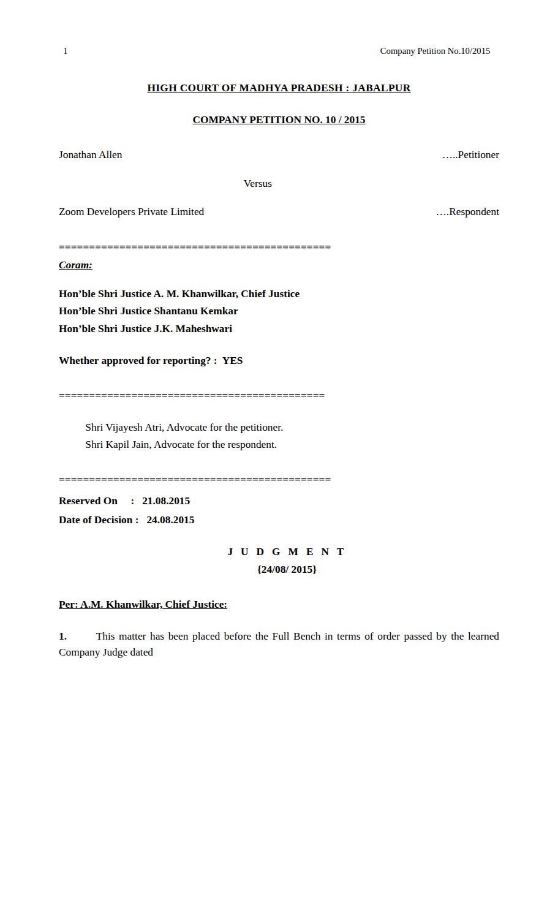1 Company Petition No.10/2015
HIGH COURT OF MADHYA PRADESH : JABALPUR
COMPANY PETITION NO. 10 / 2015
Jonathan Allen …..Petitioner
Versus
Zoom Developers Private Limited ….Respondent
=============================================
Coram:
Hon’ble Shri Justice A. M. Khanwilkar, Chief Justice
Hon’ble Shri Justice Shantanu Kemkar
Hon’ble Shri Justice J.K. Maheshwari
Whether approved for reporting? : YES
============================================
Shri Vijayesh Atri, Advocate for the petitioner.
Shri Kapil Jain, Advocate for the respondent.
=============================================
Reserved On : 21.08.2015
Date of Decision : 24.08.2015
J U D G M E N T
{24/08/ 2015}
Per: A.M. Khanwilkar, Chief Justice:
1. This matter has been placed before the Full Bench in terms of order passed by the learned Company Judge dated